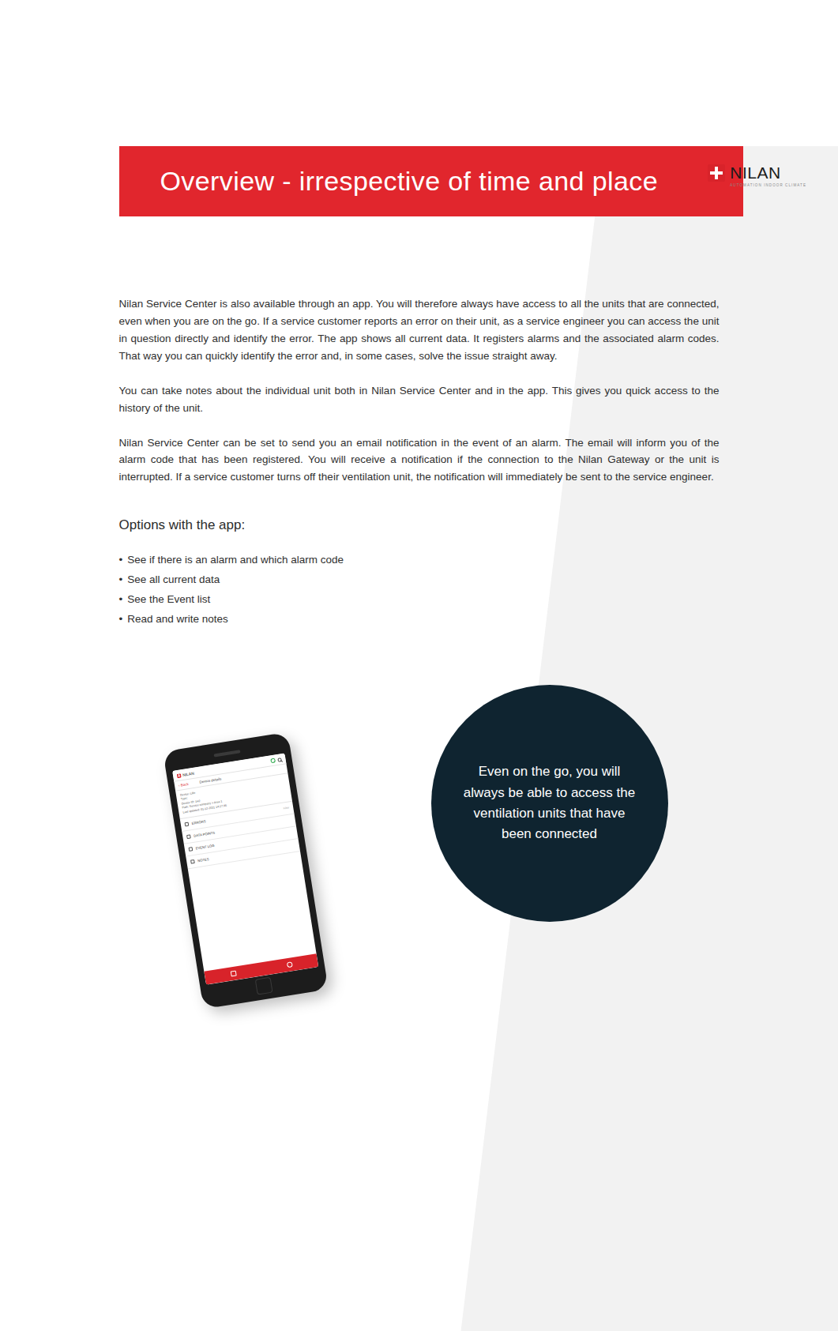NILAN
AUTOMATION INDOOR CLIMATE
Overview - irrespective of time and place
Nilan Service Center is also available through an app. You will therefore always have access to all the units that are connected, even when you are on the go. If a service customer reports an error on their unit, as a service engineer you can access the unit in question directly and identify the error. The app shows all current data. It registers alarms and the associated alarm codes. That way you can quickly identify the error and, in some cases, solve the issue straight away.
You can take notes about the individual unit both in Nilan Service Center and in the app. This gives you quick access to the history of the unit.
Nilan Service Center can be set to send you an email notification in the event of an alarm. The email will inform you of the alarm code that has been registered. You will receive a notification if the connection to the Nilan Gateway or the unit is interrupted. If a service customer turns off their ventilation unit, the notification will immediately be sent to the service engineer.
Options with the app:
See if there is an alarm and which alarm code
See all current data
See the Event list
Read and write notes
Even on the go, you will always be able to access the ventilation units that have been connected
NILAN
‹ Back Device details
Device: Lille
Type:
Device ID: 1w2
Path: Service company > Area 1
Last updated: 01-12-2021 14:27:46
ERRORS Filter
DATA POINTS
EVENT LOG
NOTES